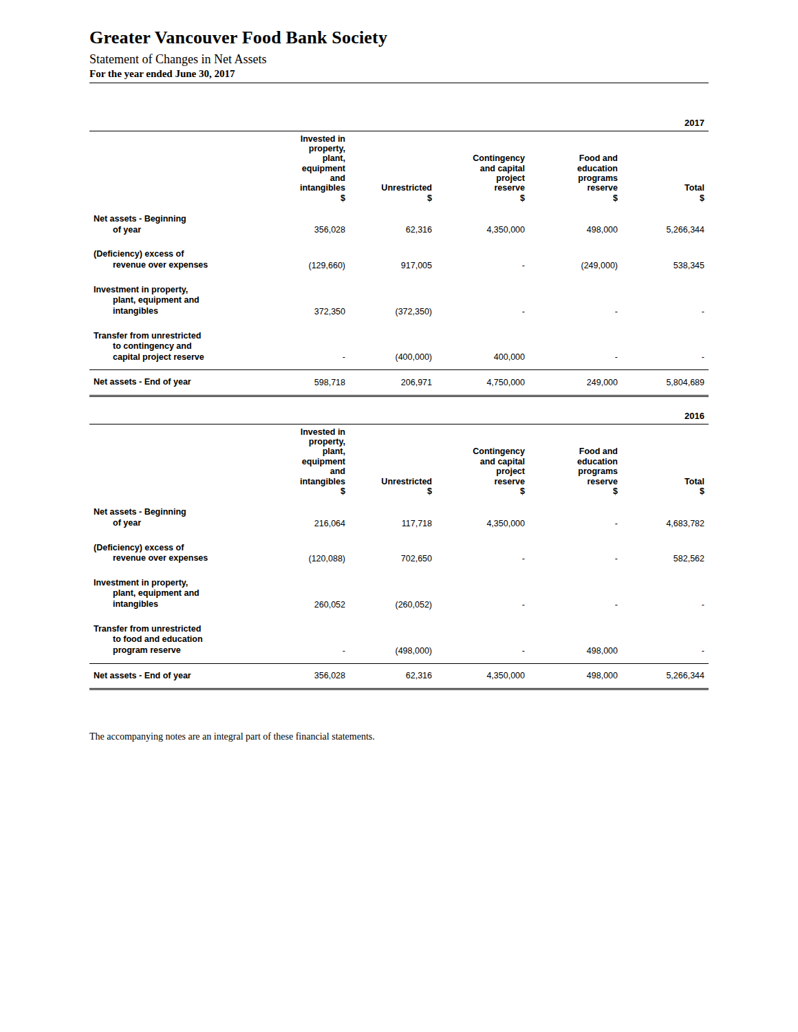Greater Vancouver Food Bank Society
Statement of Changes in Net Assets
For the year ended June 30, 2017
| | 2017 |
| | Invested in property, plant, equipment and intangibles $ | Unrestricted $ | Contingency and capital project reserve $ | Food and education programs reserve $ | Total $ |
| Net assets - Beginning of year | 356,028 | 62,316 | 4,350,000 | 498,000 | 5,266,344 |
| (Deficiency) excess of revenue over expenses | (129,660) | 917,005 | - | (249,000) | 538,345 |
| Investment in property, plant, equipment and intangibles | 372,350 | (372,350) | - | - | - |
| Transfer from unrestricted to contingency and capital project reserve | - | (400,000) | 400,000 | - | - |
| Net assets - End of year | 598,718 | 206,971 | 4,750,000 | 249,000 | 5,804,689 |
| | 2016 |
| | Invested in property, plant, equipment and intangibles $ | Unrestricted $ | Contingency and capital project reserve $ | Food and education programs reserve $ | Total $ |
| Net assets - Beginning of year | 216,064 | 117,718 | 4,350,000 | - | 4,683,782 |
| (Deficiency) excess of revenue over expenses | (120,088) | 702,650 | - | - | 582,562 |
| Investment in property, plant, equipment and intangibles | 260,052 | (260,052) | - | - | - |
| Transfer from unrestricted to food and education program reserve | - | (498,000) | - | 498,000 | - |
| Net assets - End of year | 356,028 | 62,316 | 4,350,000 | 498,000 | 5,266,344 |
The accompanying notes are an integral part of these financial statements.